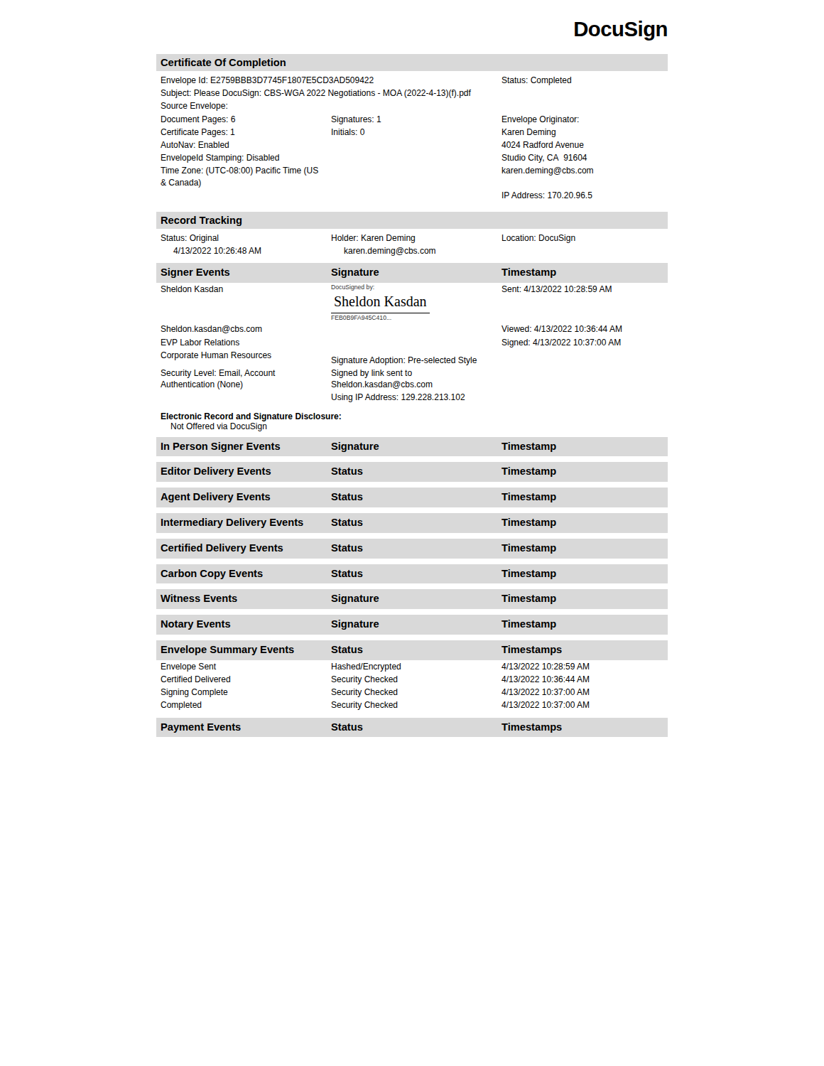DocuSign
Certificate Of Completion
| Envelope Id: E2759BBB3D7745F1807E5CD3AD509422 | Status: Completed |
| Subject: Please DocuSign: CBS-WGA 2022 Negotiations - MOA (2022-4-13)(f).pdf |
| Source Envelope: |
| Document Pages: 6 | Signatures: 1 | Envelope Originator: |
| Certificate Pages: 1 | Initials: 0 | Karen Deming |
| AutoNav: Enabled | | 4024 Radford Avenue |
| EnvelopeId Stamping: Disabled | | Studio City, CA 91604 |
| Time Zone: (UTC-08:00) Pacific Time (US & Canada) | | karen.deming@cbs.com |
| | | IP Address: 170.20.96.5 |
Record Tracking
| Status: Original | Holder: Karen Deming | Location: DocuSign |
| 4/13/2022 10:26:48 AM | karen.deming@cbs.com | |
| Signer Events | Signature | Timestamp |
| Sheldon Kasdan | DocuSigned by: Sheldon Kasdan FEB0B9FA945C410... | Sent: 4/13/2022 10:28:59 AM |
| Sheldon.kasdan@cbs.com | | Viewed: 4/13/2022 10:36:44 AM |
| EVP Labor Relations | | Signed: 4/13/2022 10:37:00 AM |
| Corporate Human Resources | Signature Adoption: Pre-selected Style | |
| Security Level: Email, Account Authentication (None) | Signed by link sent to Sheldon.kasdan@cbs.com | |
| | Using IP Address: 129.228.213.102 | |
Electronic Record and Signature Disclosure: Not Offered via DocuSign
| In Person Signer Events | Signature | Timestamp |
| Editor Delivery Events | Status | Timestamp |
| Agent Delivery Events | Status | Timestamp |
| Intermediary Delivery Events | Status | Timestamp |
| Certified Delivery Events | Status | Timestamp |
| Carbon Copy Events | Status | Timestamp |
| Witness Events | Signature | Timestamp |
| Notary Events | Signature | Timestamp |
| Envelope Summary Events | Status | Timestamps |
| Envelope Sent | Hashed/Encrypted | 4/13/2022 10:28:59 AM |
| Certified Delivered | Security Checked | 4/13/2022 10:36:44 AM |
| Signing Complete | Security Checked | 4/13/2022 10:37:00 AM |
| Completed | Security Checked | 4/13/2022 10:37:00 AM |
| Payment Events | Status | Timestamps |